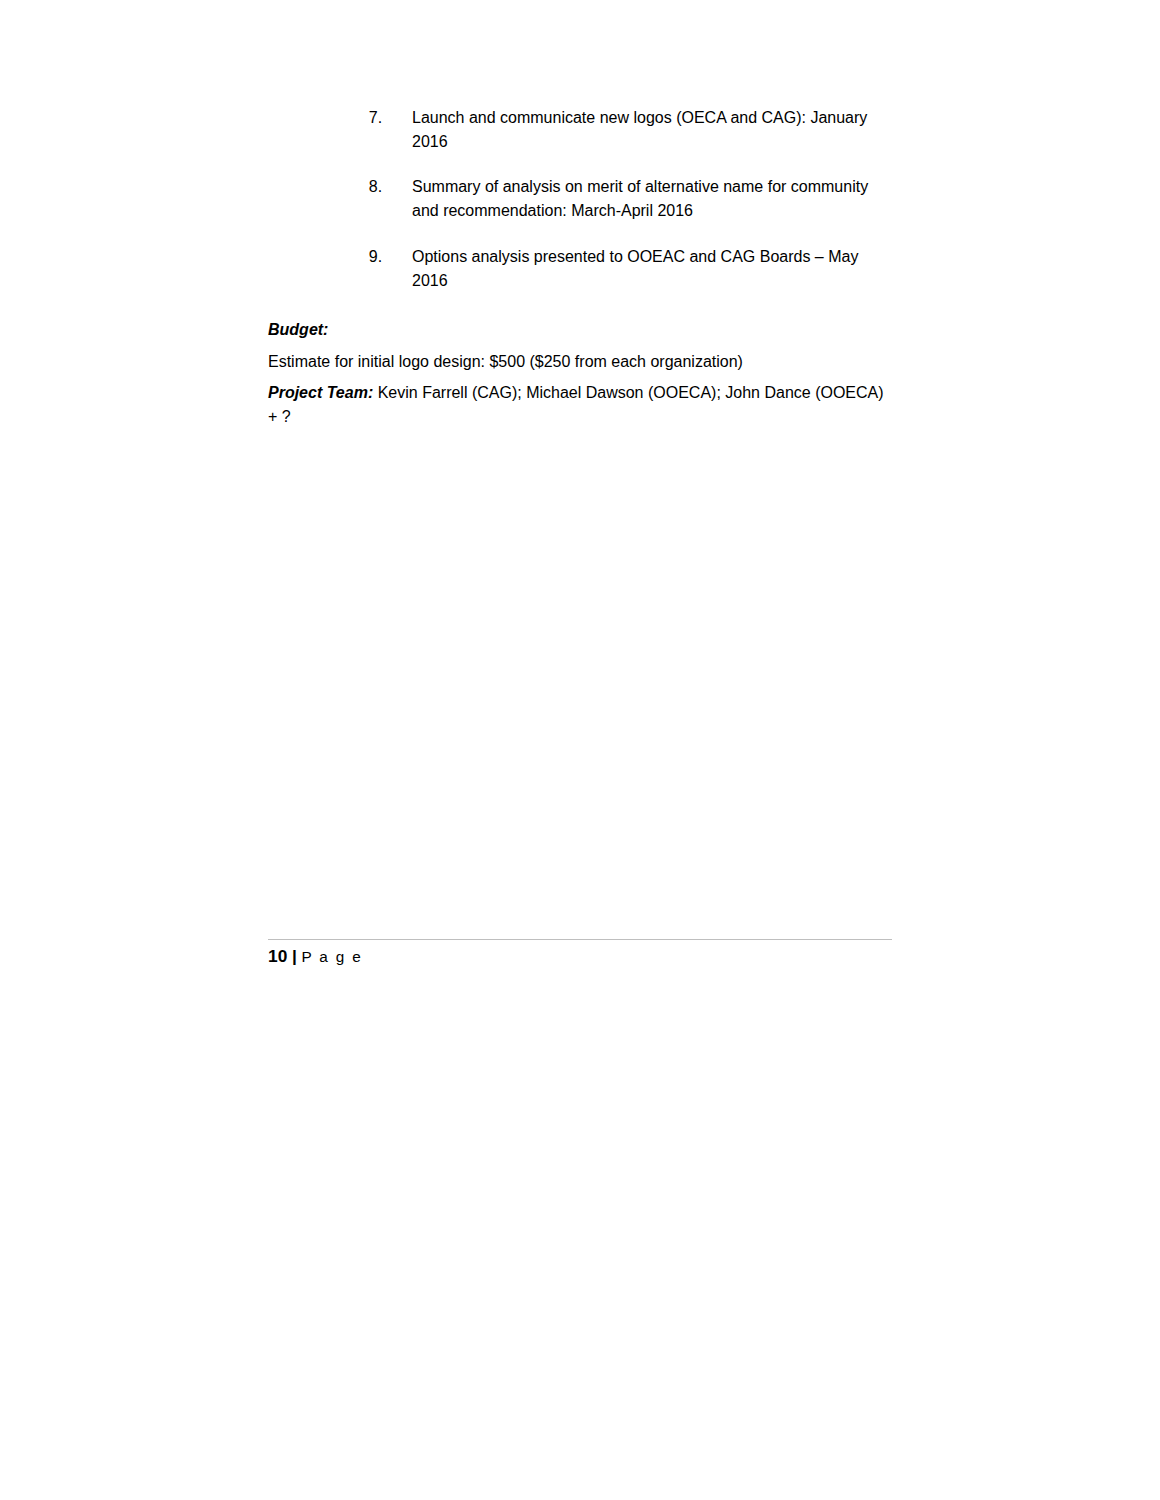7. Launch and communicate new logos (OECA and CAG): January 2016
8. Summary of analysis on merit of alternative name for community and recommendation: March-April 2016
9. Options analysis presented to OOEAC and CAG Boards – May 2016
Budget:
Estimate for initial logo design: $500 ($250 from each organization)
Project Team: Kevin Farrell (CAG); Michael Dawson (OOECA); John Dance (OOECA) + ?
10 | P a g e